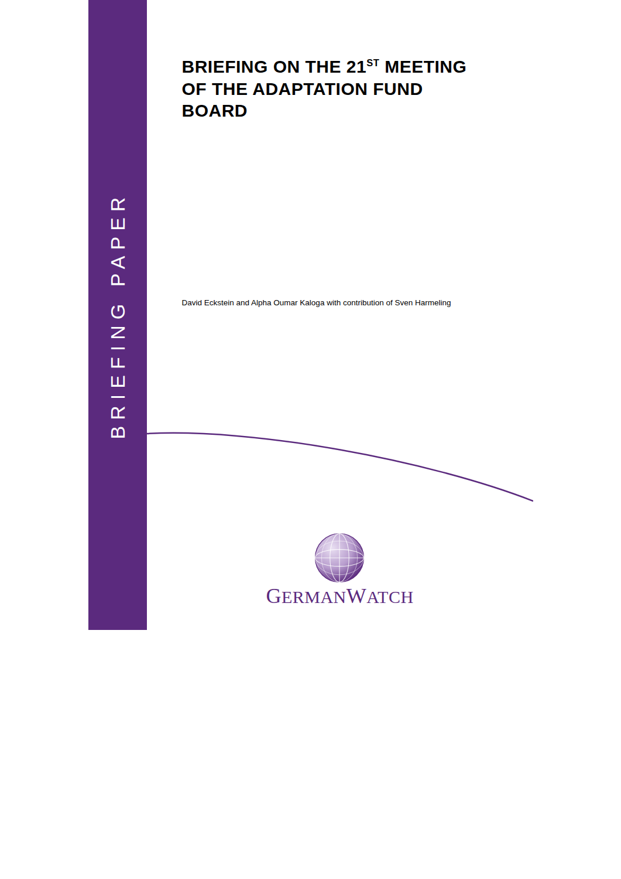BRIEFING PAPER
Briefing on the 21st Meeting
of the Adaptation Fund
Board
David Eckstein and Alpha Oumar Kaloga with contribution of Sven Harmeling
GERMANWATCH